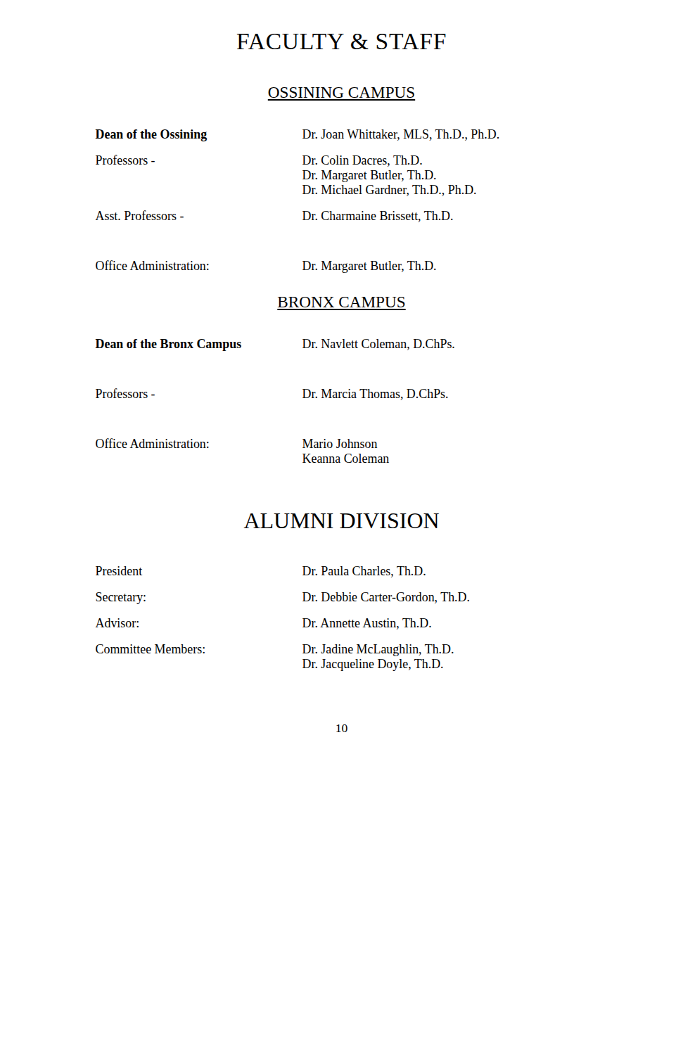FACULTY & STAFF
OSSINING CAMPUS
| Dean of the Ossining | Dr. Joan Whittaker, MLS, Th.D., Ph.D. |
| Professors - | Dr. Colin Dacres, Th.D. Dr. Margaret Butler, Th.D. Dr. Michael Gardner, Th.D., Ph.D. |
| Asst. Professors - | Dr. Charmaine Brissett, Th.D. |
| Office Administration: | Dr. Margaret Butler, Th.D. |
BRONX CAMPUS
| Dean of the Bronx Campus | Dr. Navlett Coleman, D.ChPs. |
| Professors - | Dr. Marcia Thomas, D.ChPs. |
| Office Administration: | Mario Johnson Keanna Coleman |
ALUMNI DIVISION
| President | Dr. Paula Charles, Th.D. |
| Secretary: | Dr. Debbie Carter-Gordon, Th.D. |
| Advisor: | Dr. Annette Austin, Th.D. |
| Committee Members: | Dr. Jadine McLaughlin, Th.D. Dr. Jacqueline Doyle, Th.D. |
10